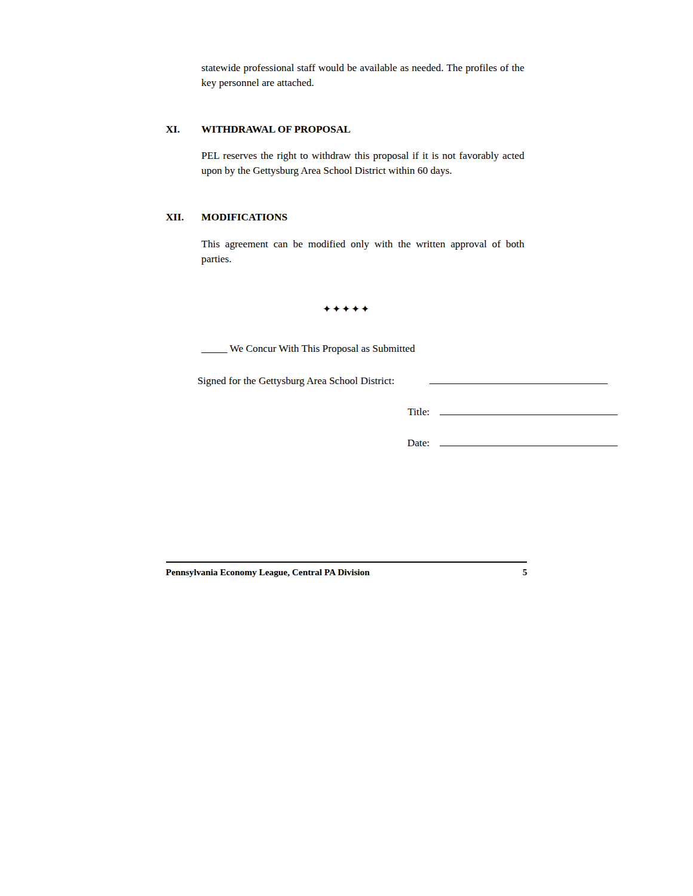statewide professional staff would be available as needed. The profiles of the key personnel are attached.
XI. Withdrawal of Proposal
PEL reserves the right to withdraw this proposal if it is not favorably acted upon by the Gettysburg Area School District within 60 days.
XII. Modifications
This agreement can be modified only with the written approval of both parties.
✦✦✦✦✦
_____ We Concur With This Proposal as Submitted
Signed for the Gettysburg Area School District:
Title:
Date:
Pennsylvania Economy League, Central PA Division 5